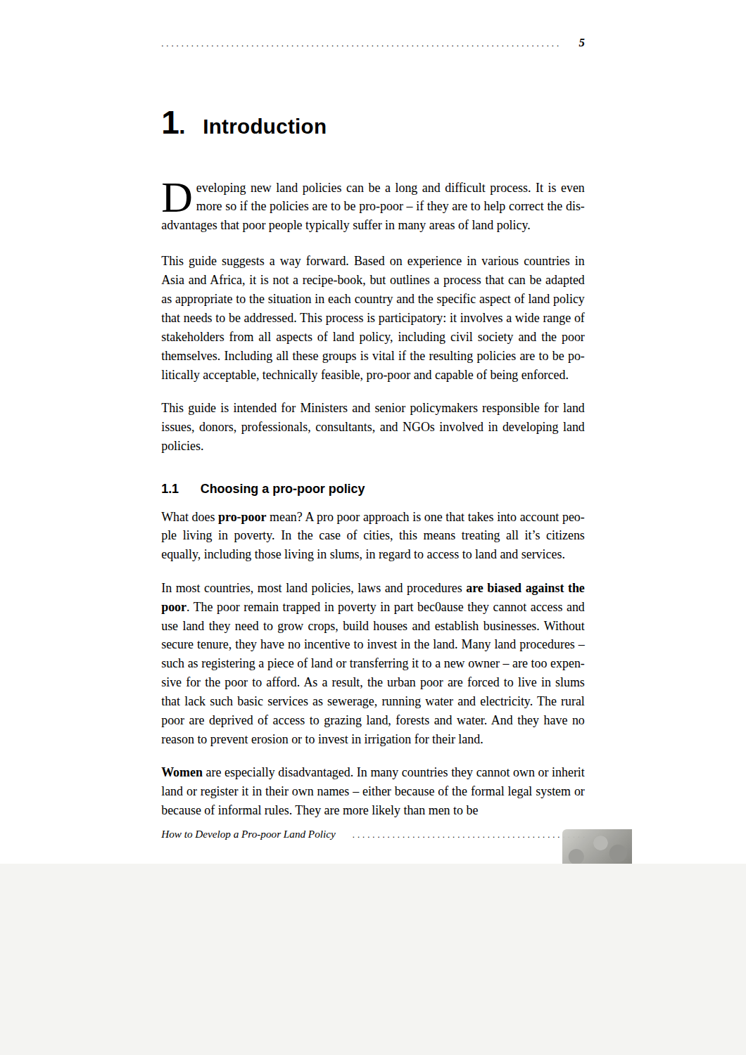........................................................................................................................... 5
1. Introduction
Developing new land policies can be a long and difficult process. It is even more so if the policies are to be pro-poor – if they are to help correct the disadvantages that poor people typically suffer in many areas of land policy.
This guide suggests a way forward. Based on experience in various countries in Asia and Africa, it is not a recipe-book, but outlines a process that can be adapted as appropriate to the situation in each country and the specific aspect of land policy that needs to be addressed. This process is participatory: it involves a wide range of stakeholders from all aspects of land policy, including civil society and the poor themselves. Including all these groups is vital if the resulting policies are to be politically acceptable, technically feasible, pro-poor and capable of being enforced.
This guide is intended for Ministers and senior policymakers responsible for land issues, donors, professionals, consultants, and NGOs involved in developing land policies.
1.1 Choosing a pro-poor policy
What does pro-poor mean? A pro poor approach is one that takes into account people living in poverty. In the case of cities, this means treating all it’s citizens equally, including those living in slums, in regard to access to land and services.
In most countries, most land policies, laws and procedures are biased against the poor. The poor remain trapped in poverty in part bec0ause they cannot access and use land they need to grow crops, build houses and establish businesses. Without secure tenure, they have no incentive to invest in the land. Many land procedures – such as registering a piece of land or transferring it to a new owner – are too expensive for the poor to afford. As a result, the urban poor are forced to live in slums that lack such basic services as sewerage, running water and electricity. The rural poor are deprived of access to grazing land, forests and water. And they have no reason to prevent erosion or to invest in irrigation for their land.
Women are especially disadvantaged. In many countries they cannot own or inherit land or register it in their own names – either because of the formal legal system or because of informal rules. They are more likely than men to be
How to Develop a Pro-poor Land Policy .............................................................